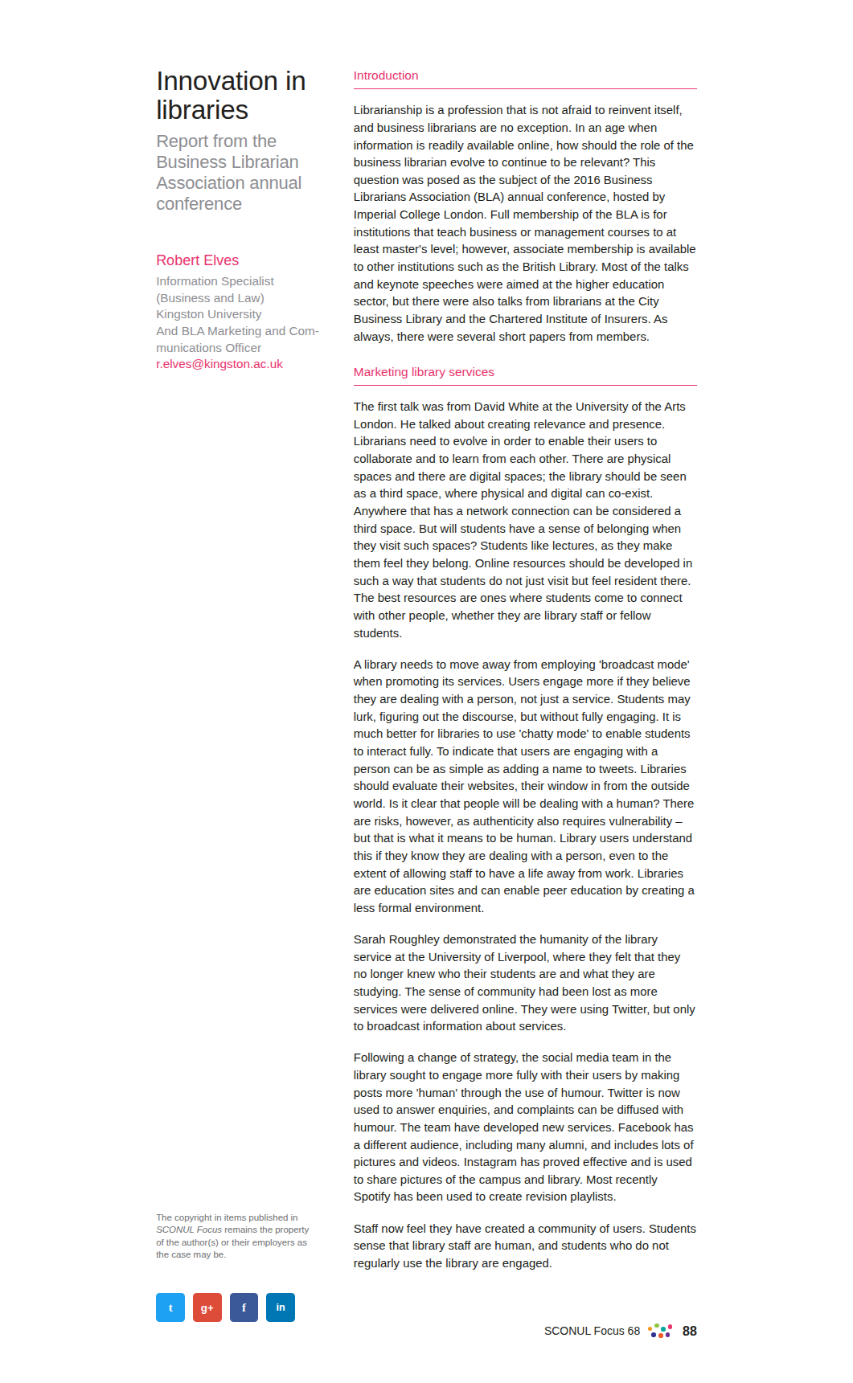Innovation in libraries Report from the Business Librarian Association annual conference
Robert Elves Information Specialist
(Business and Law)
Kingston University
And BLA Marketing and Com-
munications Officer
r.elves@kingston.ac.uk
The copyright in items published in SCONUL Focus remains the property of the author(s) or their employers as the case may be.
t g+ f in
Introduction
Librarianship is a profession that is not afraid to reinvent itself, and business librarians are no exception. In an age when information is readily available online, how should the role of the business librarian evolve to continue to be relevant? This question was posed as the subject of the 2016 Business Librarians Association (BLA) annual conference, hosted by Imperial College London. Full membership of the BLA is for institutions that teach business or management courses to at least master's level; however, associate membership is available to other institutions such as the British Library. Most of the talks and keynote speeches were aimed at the higher education sector, but there were also talks from librarians at the City Business Library and the Chartered Institute of Insurers. As always, there were several short papers from members.
Marketing library services
The first talk was from David White at the University of the Arts London. He talked about creating relevance and presence. Librarians need to evolve in order to enable their users to collaborate and to learn from each other. There are physical spaces and there are digital spaces; the library should be seen as a third space, where physical and digital can co-exist. Anywhere that has a network connection can be considered a third space. But will students have a sense of belonging when they visit such spaces? Students like lectures, as they make them feel they belong. Online resources should be developed in such a way that students do not just visit but feel resident there. The best resources are ones where students come to connect with other people, whether they are library staff or fellow students.
A library needs to move away from employing 'broadcast mode' when promoting its services. Users engage more if they believe they are dealing with a person, not just a service. Students may lurk, figuring out the discourse, but without fully engaging. It is much better for libraries to use 'chatty mode' to enable students to interact fully. To indicate that users are engaging with a person can be as simple as adding a name to tweets. Libraries should evaluate their websites, their window in from the outside world. Is it clear that people will be dealing with a human? There are risks, however, as authenticity also requires vulnerability – but that is what it means to be human. Library users understand this if they know they are dealing with a person, even to the extent of allowing staff to have a life away from work. Libraries are education sites and can enable peer education by creating a less formal environment.
Sarah Roughley demonstrated the humanity of the library service at the University of Liverpool, where they felt that they no longer knew who their students are and what they are studying. The sense of community had been lost as more services were delivered online. They were using Twitter, but only to broadcast information about services.
Following a change of strategy, the social media team in the library sought to engage more fully with their users by making posts more 'human' through the use of humour. Twitter is now used to answer enquiries, and complaints can be diffused with humour. The team have developed new services. Facebook has a different audience, including many alumni, and includes lots of pictures and videos. Instagram has proved effective and is used to share pictures of the campus and library. Most recently Spotify has been used to create revision playlists.
Staff now feel they have created a community of users. Students sense that library staff are human, and students who do not regularly use the library are engaged.
SCONUL Focus 68 88